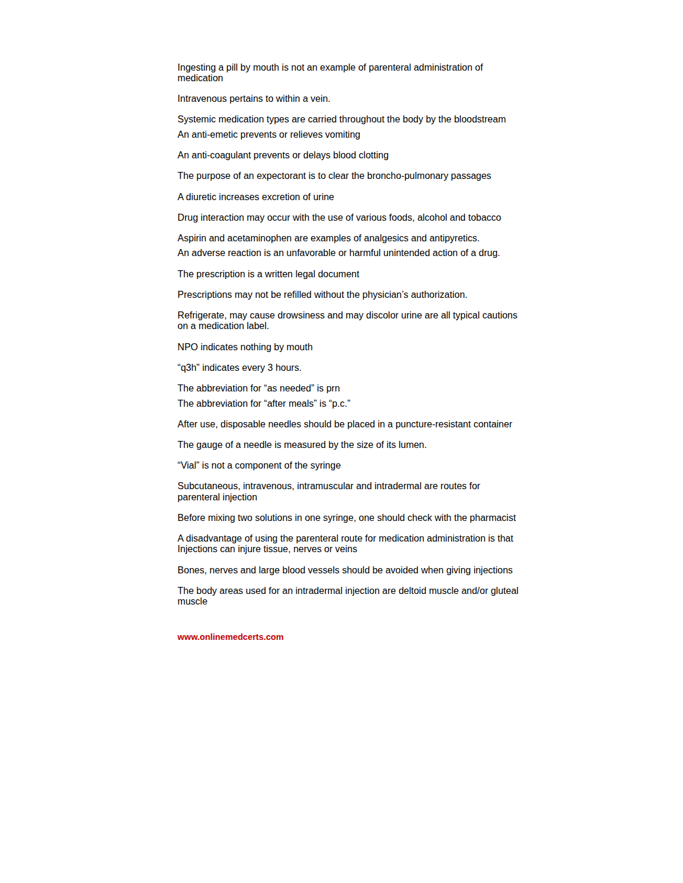Ingesting a pill by mouth is not an example of parenteral administration of medication
Intravenous pertains to within a vein.
Systemic medication types are carried throughout the body by the bloodstream
An anti-emetic prevents or relieves vomiting
An anti-coagulant prevents or delays blood clotting
The purpose of an expectorant is to clear the broncho-pulmonary passages
A diuretic increases excretion of urine
Drug interaction may occur with the use of various foods, alcohol and tobacco
Aspirin and acetaminophen are examples of analgesics and antipyretics.
An adverse reaction is an unfavorable or harmful unintended action of a drug.
The prescription is a written legal document
Prescriptions may not be refilled without the physician’s authorization.
Refrigerate, may cause drowsiness and may discolor urine are all typical cautions on a medication label.
NPO indicates nothing by mouth
“q3h” indicates every 3 hours.
The abbreviation for “as needed” is prn
The abbreviation for “after meals” is “p.c.”
After use, disposable needles should be placed in a puncture-resistant container
The gauge of a needle is measured by the size of its lumen.
“Vial” is not a component of the syringe
Subcutaneous, intravenous, intramuscular and intradermal are routes for parenteral injection
Before mixing two solutions in one syringe, one should check with the pharmacist
A disadvantage of using the parenteral route for medication administration is that
Injections can injure tissue, nerves or veins
Bones, nerves and large blood vessels should be avoided when giving injections
The body areas used for an intradermal injection are deltoid muscle and/or gluteal muscle
www.onlinemedcerts.com